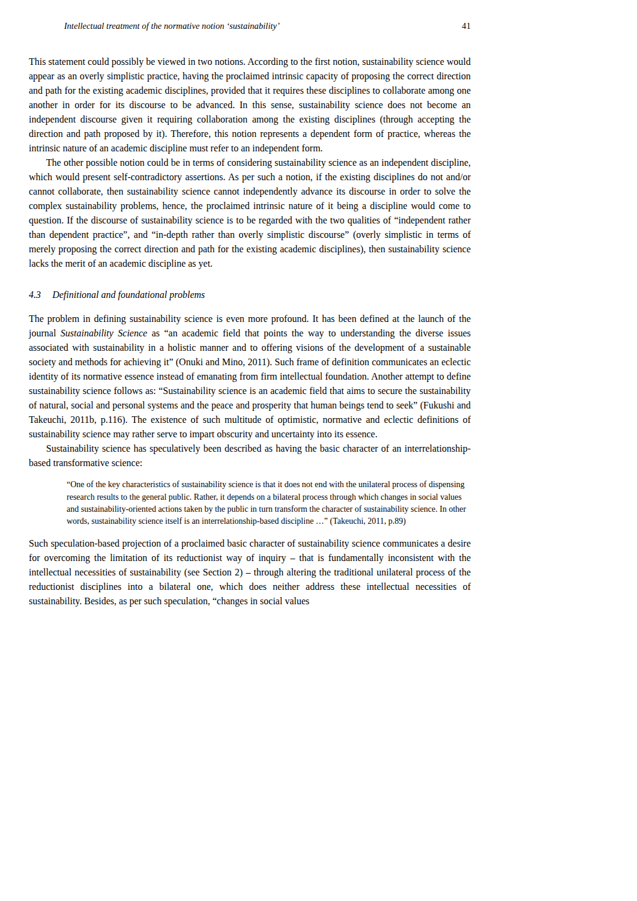Intellectual treatment of the normative notion ‘sustainability’ 41
This statement could possibly be viewed in two notions. According to the first notion, sustainability science would appear as an overly simplistic practice, having the proclaimed intrinsic capacity of proposing the correct direction and path for the existing academic disciplines, provided that it requires these disciplines to collaborate among one another in order for its discourse to be advanced. In this sense, sustainability science does not become an independent discourse given it requiring collaboration among the existing disciplines (through accepting the direction and path proposed by it). Therefore, this notion represents a dependent form of practice, whereas the intrinsic nature of an academic discipline must refer to an independent form.
The other possible notion could be in terms of considering sustainability science as an independent discipline, which would present self-contradictory assertions. As per such a notion, if the existing disciplines do not and/or cannot collaborate, then sustainability science cannot independently advance its discourse in order to solve the complex sustainability problems, hence, the proclaimed intrinsic nature of it being a discipline would come to question. If the discourse of sustainability science is to be regarded with the two qualities of “independent rather than dependent practice”, and “in-depth rather than overly simplistic discourse” (overly simplistic in terms of merely proposing the correct direction and path for the existing academic disciplines), then sustainability science lacks the merit of an academic discipline as yet.
4.3 Definitional and foundational problems
The problem in defining sustainability science is even more profound. It has been defined at the launch of the journal Sustainability Science as “an academic field that points the way to understanding the diverse issues associated with sustainability in a holistic manner and to offering visions of the development of a sustainable society and methods for achieving it” (Onuki and Mino, 2011). Such frame of definition communicates an eclectic identity of its normative essence instead of emanating from firm intellectual foundation. Another attempt to define sustainability science follows as: “Sustainability science is an academic field that aims to secure the sustainability of natural, social and personal systems and the peace and prosperity that human beings tend to seek” (Fukushi and Takeuchi, 2011b, p.116). The existence of such multitude of optimistic, normative and eclectic definitions of sustainability science may rather serve to impart obscurity and uncertainty into its essence.
Sustainability science has speculatively been described as having the basic character of an interrelationship-based transformative science:
“One of the key characteristics of sustainability science is that it does not end with the unilateral process of dispensing research results to the general public. Rather, it depends on a bilateral process through which changes in social values and sustainability-oriented actions taken by the public in turn transform the character of sustainability science. In other words, sustainability science itself is an interrelationship-based discipline …” (Takeuchi, 2011, p.89)
Such speculation-based projection of a proclaimed basic character of sustainability science communicates a desire for overcoming the limitation of its reductionist way of inquiry – that is fundamentally inconsistent with the intellectual necessities of sustainability (see Section 2) – through altering the traditional unilateral process of the reductionist disciplines into a bilateral one, which does neither address these intellectual necessities of sustainability. Besides, as per such speculation, “changes in social values